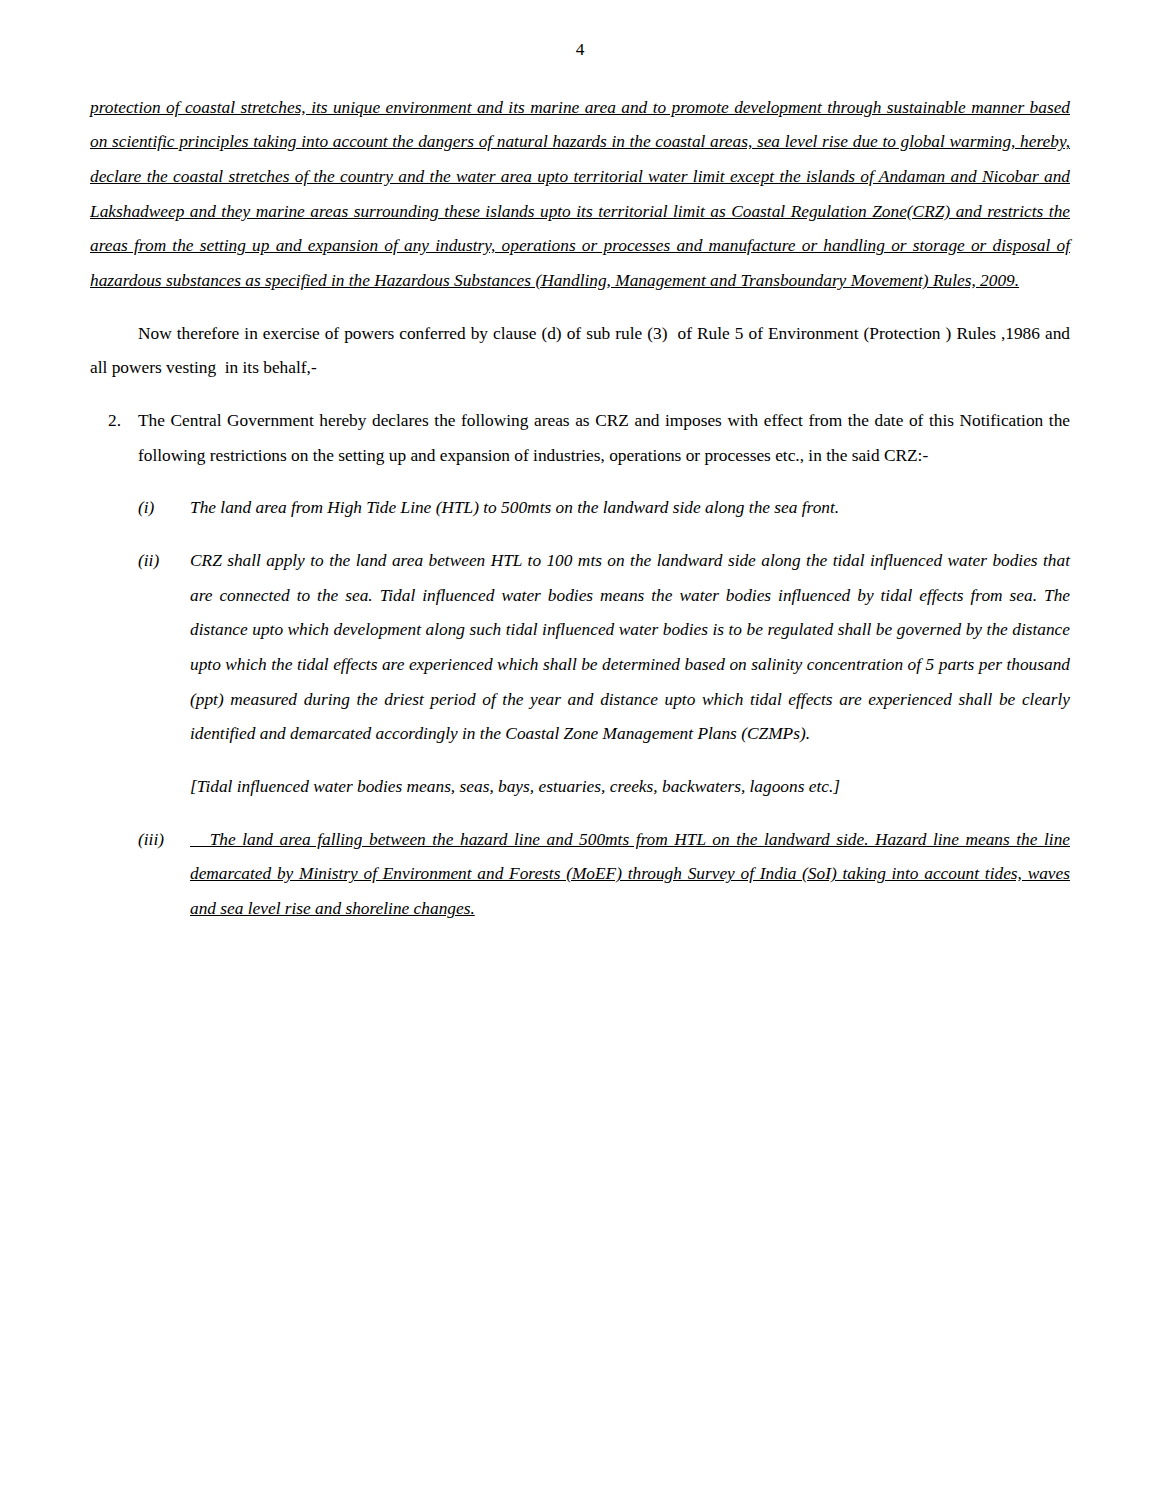4
protection of coastal stretches, its unique environment and its marine area and to promote development through sustainable manner based on scientific principles taking into account the dangers of natural hazards in the coastal areas, sea level rise due to global warming, hereby, declare the coastal stretches of the country and the water area upto territorial water limit except the islands of Andaman and Nicobar and Lakshadweep and they marine areas surrounding these islands upto its territorial limit as Coastal Regulation Zone(CRZ) and restricts the areas from the setting up and expansion of any industry, operations or processes and manufacture or handling or storage or disposal of hazardous substances as specified in the Hazardous Substances (Handling, Management and Transboundary Movement) Rules, 2009.
Now therefore in exercise of powers conferred by clause (d) of sub rule (3) of Rule 5 of Environment (Protection ) Rules ,1986 and all powers vesting in its behalf,-
The Central Government hereby declares the following areas as CRZ and imposes with effect from the date of this Notification the following restrictions on the setting up and expansion of industries, operations or processes etc., in the said CRZ:-
(i) The land area from High Tide Line (HTL) to 500mts on the landward side along the sea front.
(ii) CRZ shall apply to the land area between HTL to 100 mts on the landward side along the tidal influenced water bodies that are connected to the sea. Tidal influenced water bodies means the water bodies influenced by tidal effects from sea. The distance upto which development along such tidal influenced water bodies is to be regulated shall be governed by the distance upto which the tidal effects are experienced which shall be determined based on salinity concentration of 5 parts per thousand (ppt) measured during the driest period of the year and distance upto which tidal effects are experienced shall be clearly identified and demarcated accordingly in the Coastal Zone Management Plans (CZMPs).
[Tidal influenced water bodies means, seas, bays, estuaries, creeks, backwaters, lagoons etc.]
(iii) The land area falling between the hazard line and 500mts from HTL on the landward side. Hazard line means the line demarcated by Ministry of Environment and Forests (MoEF) through Survey of India (SoI) taking into account tides, waves and sea level rise and shoreline changes.